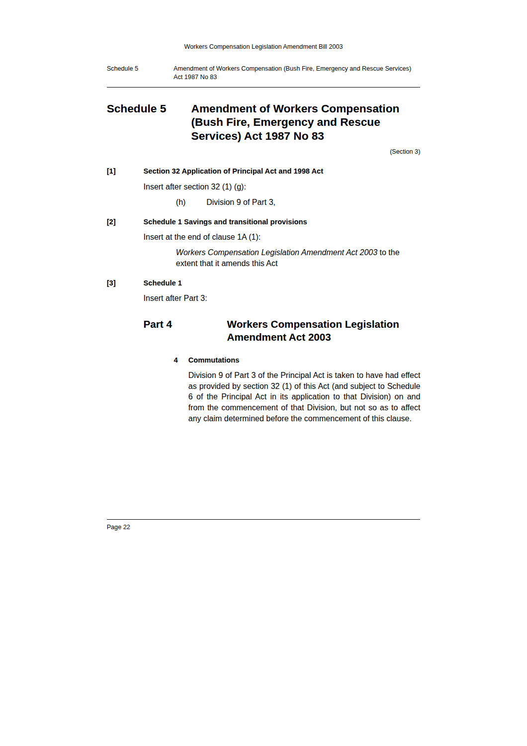Workers Compensation Legislation Amendment Bill 2003
Schedule 5
Amendment of Workers Compensation (Bush Fire, Emergency and Rescue Services) Act 1987 No 83
Schedule 5 Amendment of Workers Compensation (Bush Fire, Emergency and Rescue Services) Act 1987 No 83
(Section 3)
[1] Section 32 Application of Principal Act and 1998 Act
Insert after section 32 (1) (g):
(h) Division 9 of Part 3,
[2] Schedule 1 Savings and transitional provisions
Insert at the end of clause 1A (1):
Workers Compensation Legislation Amendment Act 2003 to the extent that it amends this Act
[3] Schedule 1
Insert after Part 3:
Part 4 Workers Compensation Legislation Amendment Act 2003
4 Commutations
Division 9 of Part 3 of the Principal Act is taken to have had effect as provided by section 32 (1) of this Act (and subject to Schedule 6 of the Principal Act in its application to that Division) on and from the commencement of that Division, but not so as to affect any claim determined before the commencement of this clause.
Page 22